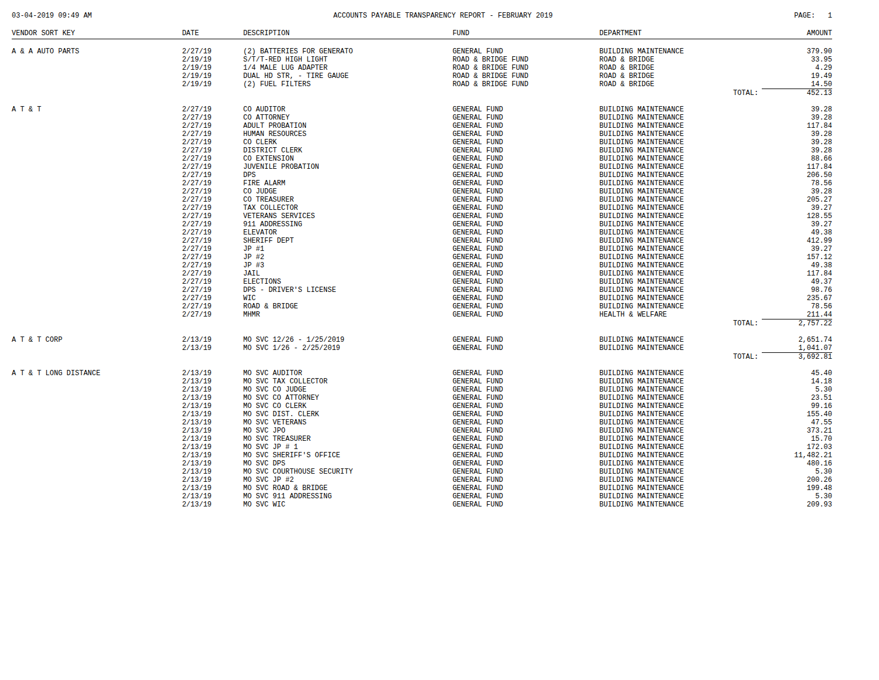03-04-2019 09:49 AM ACCOUNTS PAYABLE TRANSPARENCY REPORT - FEBRUARY 2019 PAGE: 1
| VENDOR SORT KEY | DATE | DESCRIPTION | FUND | DEPARTMENT | AMOUNT |
| --- | --- | --- | --- | --- | --- |
| A & A AUTO PARTS | 2/27/19 | (2) BATTERIES FOR GENERATO | GENERAL FUND | BUILDING MAINTENANCE | 379.90 |
| | 2/19/19 | S/T/T-RED HIGH LIGHT | ROAD & BRIDGE FUND | ROAD & BRIDGE | 33.95 |
| | 2/19/19 | 1/4 MALE LUG ADAPTER | ROAD & BRIDGE FUND | ROAD & BRIDGE | 4.29 |
| | 2/19/19 | DUAL HD STR, - TIRE GAUGE | ROAD & BRIDGE FUND | ROAD & BRIDGE | 19.49 |
| | 2/19/19 | (2) FUEL FILTERS | ROAD & BRIDGE FUND | ROAD & BRIDGE | 14.50 |
| | | | | TOTAL: | 452.13 |
| A T & T | 2/27/19 | CO AUDITOR | GENERAL FUND | BUILDING MAINTENANCE | 39.28 |
| | 2/27/19 | CO ATTORNEY | GENERAL FUND | BUILDING MAINTENANCE | 39.28 |
| | 2/27/19 | ADULT PROBATION | GENERAL FUND | BUILDING MAINTENANCE | 117.84 |
| | 2/27/19 | HUMAN RESOURCES | GENERAL FUND | BUILDING MAINTENANCE | 39.28 |
| | 2/27/19 | CO CLERK | GENERAL FUND | BUILDING MAINTENANCE | 39.28 |
| | 2/27/19 | DISTRICT CLERK | GENERAL FUND | BUILDING MAINTENANCE | 39.28 |
| | 2/27/19 | CO EXTENSION | GENERAL FUND | BUILDING MAINTENANCE | 88.66 |
| | 2/27/19 | JUVENILE PROBATION | GENERAL FUND | BUILDING MAINTENANCE | 117.84 |
| | 2/27/19 | DPS | GENERAL FUND | BUILDING MAINTENANCE | 206.50 |
| | 2/27/19 | FIRE ALARM | GENERAL FUND | BUILDING MAINTENANCE | 78.56 |
| | 2/27/19 | CO JUDGE | GENERAL FUND | BUILDING MAINTENANCE | 39.28 |
| | 2/27/19 | CO TREASURER | GENERAL FUND | BUILDING MAINTENANCE | 205.27 |
| | 2/27/19 | TAX COLLECTOR | GENERAL FUND | BUILDING MAINTENANCE | 39.27 |
| | 2/27/19 | VETERANS SERVICES | GENERAL FUND | BUILDING MAINTENANCE | 128.55 |
| | 2/27/19 | 911 ADDRESSING | GENERAL FUND | BUILDING MAINTENANCE | 39.27 |
| | 2/27/19 | ELEVATOR | GENERAL FUND | BUILDING MAINTENANCE | 49.38 |
| | 2/27/19 | SHERIFF DEPT | GENERAL FUND | BUILDING MAINTENANCE | 412.99 |
| | 2/27/19 | JP #1 | GENERAL FUND | BUILDING MAINTENANCE | 39.27 |
| | 2/27/19 | JP #2 | GENERAL FUND | BUILDING MAINTENANCE | 157.12 |
| | 2/27/19 | JP #3 | GENERAL FUND | BUILDING MAINTENANCE | 49.38 |
| | 2/27/19 | JAIL | GENERAL FUND | BUILDING MAINTENANCE | 117.84 |
| | 2/27/19 | ELECTIONS | GENERAL FUND | BUILDING MAINTENANCE | 49.37 |
| | 2/27/19 | DPS - DRIVER'S LICENSE | GENERAL FUND | BUILDING MAINTENANCE | 98.76 |
| | 2/27/19 | WIC | GENERAL FUND | BUILDING MAINTENANCE | 235.67 |
| | 2/27/19 | ROAD & BRIDGE | GENERAL FUND | BUILDING MAINTENANCE | 78.56 |
| | 2/27/19 | MHMR | GENERAL FUND | HEALTH & WELFARE | 211.44 |
| | | | | TOTAL: | 2,757.22 |
| A T & T CORP | 2/13/19 | MO SVC 12/26 - 1/25/2019 | GENERAL FUND | BUILDING MAINTENANCE | 2,651.74 |
| | 2/13/19 | MO SVC 1/26 - 2/25/2019 | GENERAL FUND | BUILDING MAINTENANCE | 1,041.07 |
| | | | | TOTAL: | 3,692.81 |
| A T & T LONG DISTANCE | 2/13/19 | MO SVC AUDITOR | GENERAL FUND | BUILDING MAINTENANCE | 45.40 |
| | 2/13/19 | MO SVC TAX COLLECTOR | GENERAL FUND | BUILDING MAINTENANCE | 14.18 |
| | 2/13/19 | MO SVC CO JUDGE | GENERAL FUND | BUILDING MAINTENANCE | 5.30 |
| | 2/13/19 | MO SVC CO ATTORNEY | GENERAL FUND | BUILDING MAINTENANCE | 23.51 |
| | 2/13/19 | MO SVC CO CLERK | GENERAL FUND | BUILDING MAINTENANCE | 99.16 |
| | 2/13/19 | MO SVC DIST. CLERK | GENERAL FUND | BUILDING MAINTENANCE | 155.40 |
| | 2/13/19 | MO SVC VETERANS | GENERAL FUND | BUILDING MAINTENANCE | 47.55 |
| | 2/13/19 | MO SVC JPO | GENERAL FUND | BUILDING MAINTENANCE | 373.21 |
| | 2/13/19 | MO SVC TREASURER | GENERAL FUND | BUILDING MAINTENANCE | 15.70 |
| | 2/13/19 | MO SVC JP # 1 | GENERAL FUND | BUILDING MAINTENANCE | 172.03 |
| | 2/13/19 | MO SVC SHERIFF'S OFFICE | GENERAL FUND | BUILDING MAINTENANCE | 11,482.21 |
| | 2/13/19 | MO SVC DPS | GENERAL FUND | BUILDING MAINTENANCE | 480.16 |
| | 2/13/19 | MO SVC COURTHOUSE SECURITY | GENERAL FUND | BUILDING MAINTENANCE | 5.30 |
| | 2/13/19 | MO SVC JP #2 | GENERAL FUND | BUILDING MAINTENANCE | 200.26 |
| | 2/13/19 | MO SVC ROAD & BRIDGE | GENERAL FUND | BUILDING MAINTENANCE | 199.48 |
| | 2/13/19 | MO SVC 911 ADDRESSING | GENERAL FUND | BUILDING MAINTENANCE | 5.30 |
| | 2/13/19 | MO SVC WIC | GENERAL FUND | BUILDING MAINTENANCE | 209.93 |